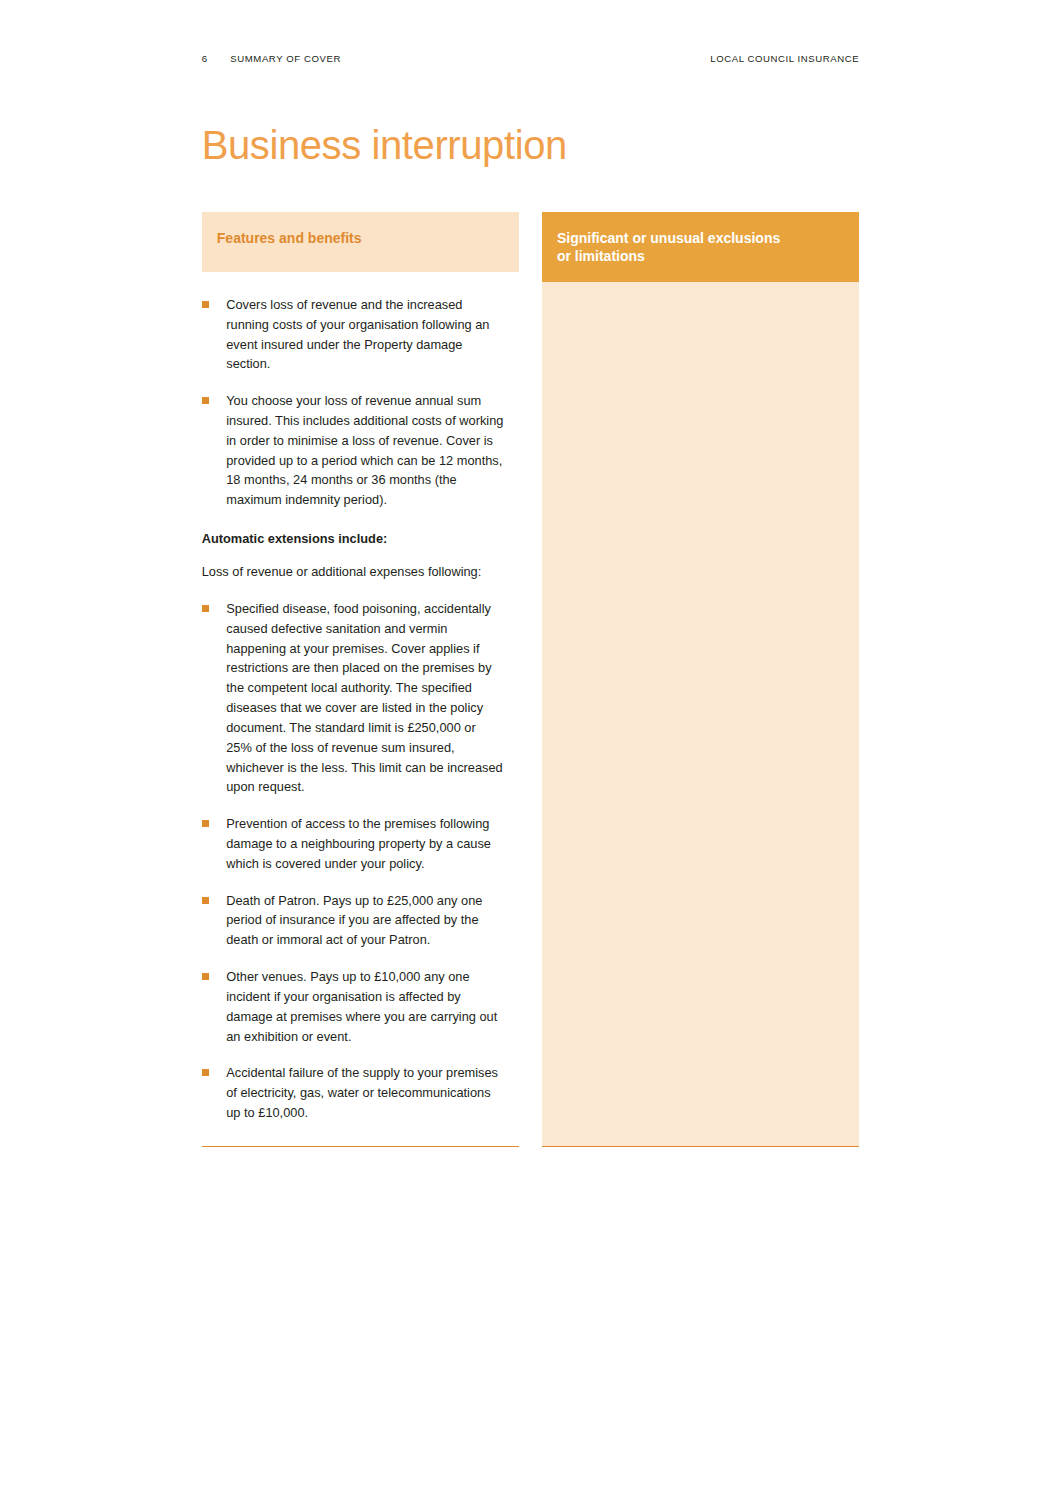6 SUMMARY OF COVER
LOCAL COUNCIL INSURANCE
Business interruption
Features and benefits
Covers loss of revenue and the increased running costs of your organisation following an event insured under the Property damage section.
You choose your loss of revenue annual sum insured. This includes additional costs of working in order to minimise a loss of revenue. Cover is provided up to a period which can be 12 months, 18 months, 24 months or 36 months (the maximum indemnity period).
Automatic extensions include:
Loss of revenue or additional expenses following:
Specified disease, food poisoning, accidentally caused defective sanitation and vermin happening at your premises. Cover applies if restrictions are then placed on the premises by the competent local authority. The specified diseases that we cover are listed in the policy document. The standard limit is £250,000 or 25% of the loss of revenue sum insured, whichever is the less. This limit can be increased upon request.
Prevention of access to the premises following damage to a neighbouring property by a cause which is covered under your policy.
Death of Patron. Pays up to £25,000 any one period of insurance if you are affected by the death or immoral act of your Patron.
Other venues. Pays up to £10,000 any one incident if your organisation is affected by damage at premises where you are carrying out an exhibition or event.
Accidental failure of the supply to your premises of electricity, gas, water or telecommunications up to £10,000.
Significant or unusual exclusions
or limitations